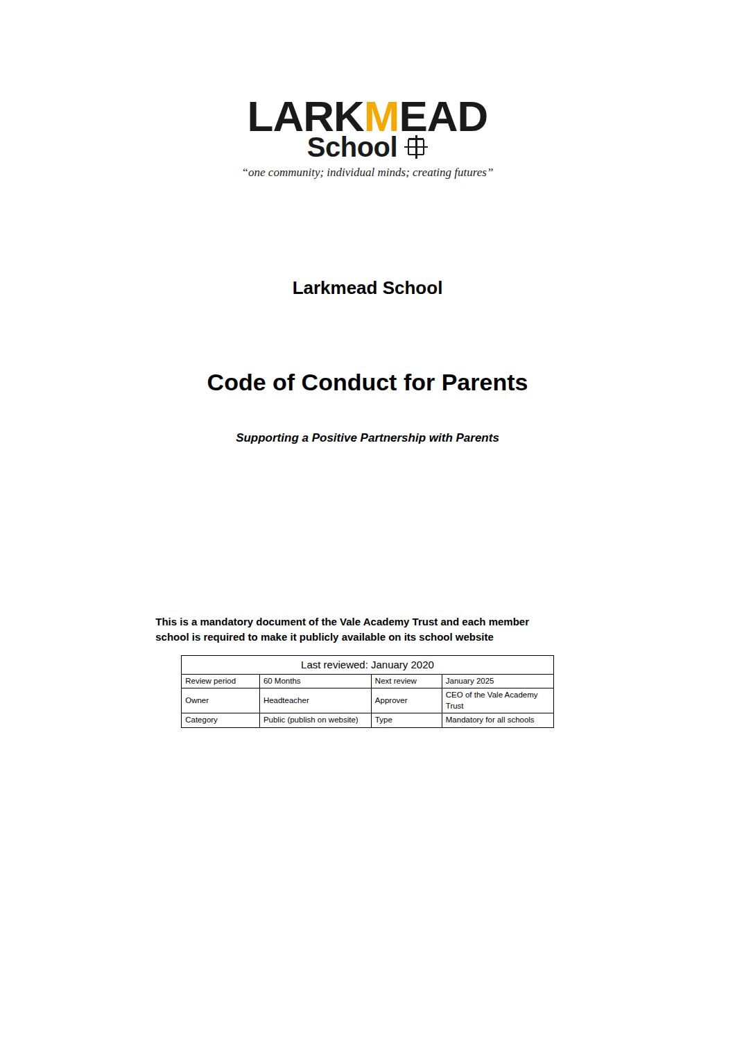LARK MEAD
School
“one community; individual minds; creating futures”
Larkmead School
Code of Conduct for Parents
Supporting a Positive Partnership with Parents
This is a mandatory document of the Vale Academy Trust and each member school is required to make it publicly available on its school website
| Last reviewed: January 2020 |
| Review period | 60 Months | Next review | January 2025 |
| Owner | Headteacher | Approver | CEO of the Vale Academy Trust |
| Category | Public (publish on website) | Type | Mandatory for all schools |